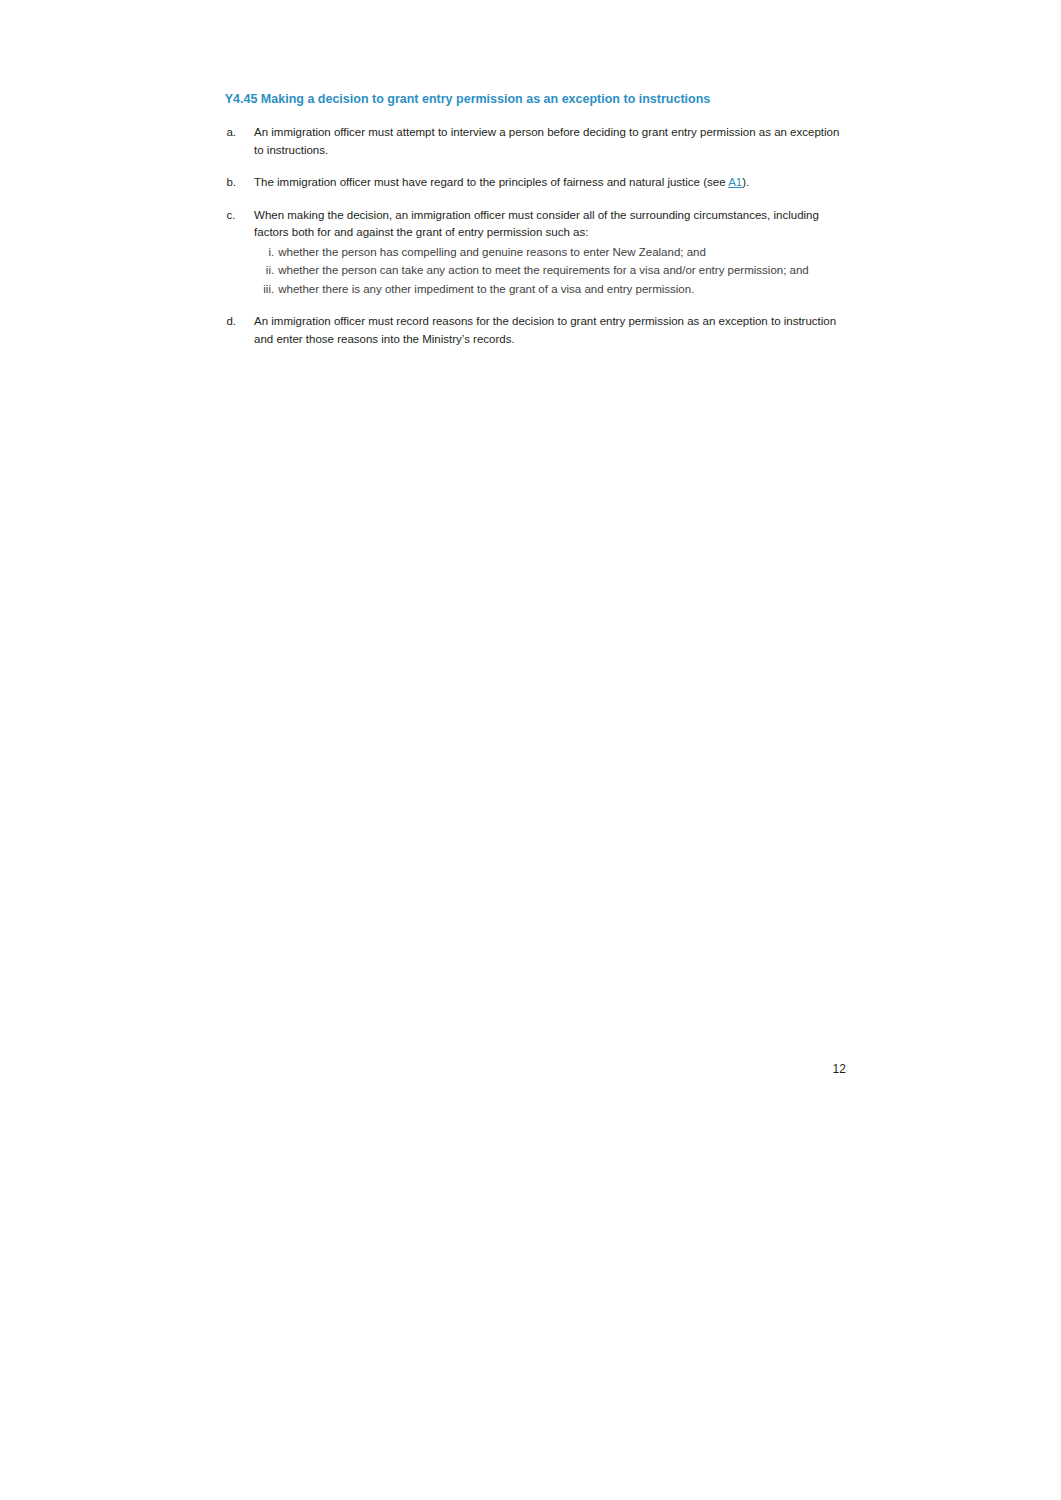Y4.45 Making a decision to grant entry permission as an exception to instructions
a. An immigration officer must attempt to interview a person before deciding to grant entry permission as an exception to instructions.
b. The immigration officer must have regard to the principles of fairness and natural justice (see A1).
c. When making the decision, an immigration officer must consider all of the surrounding circumstances, including factors both for and against the grant of entry permission such as:
i. whether the person has compelling and genuine reasons to enter New Zealand; and
ii. whether the person can take any action to meet the requirements for a visa and/or entry permission; and
iii. whether there is any other impediment to the grant of a visa and entry permission.
d. An immigration officer must record reasons for the decision to grant entry permission as an exception to instruction and enter those reasons into the Ministry’s records.
12